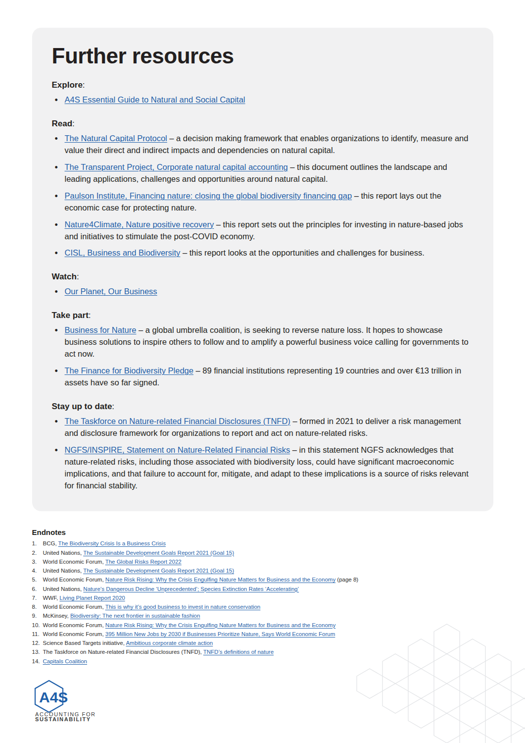Further resources
Explore:
A4S Essential Guide to Natural and Social Capital
Read:
The Natural Capital Protocol – a decision making framework that enables organizations to identify, measure and value their direct and indirect impacts and dependencies on natural capital.
The Transparent Project, Corporate natural capital accounting – this document outlines the landscape and leading applications, challenges and opportunities around natural capital.
Paulson Institute, Financing nature: closing the global biodiversity financing gap – this report lays out the economic case for protecting nature.
Nature4Climate, Nature positive recovery – this report sets out the principles for investing in nature-based jobs and initiatives to stimulate the post-COVID economy.
CISL, Business and Biodiversity – this report looks at the opportunities and challenges for business.
Watch:
Our Planet, Our Business
Take part:
Business for Nature – a global umbrella coalition, is seeking to reverse nature loss. It hopes to showcase business solutions to inspire others to follow and to amplify a powerful business voice calling for governments to act now.
The Finance for Biodiversity Pledge – 89 financial institutions representing 19 countries and over €13 trillion in assets have so far signed.
Stay up to date:
The Taskforce on Nature-related Financial Disclosures (TNFD) – formed in 2021 to deliver a risk management and disclosure framework for organizations to report and act on nature-related risks.
NGFS/INSPIRE, Statement on Nature-Related Financial Risks – in this statement NGFS acknowledges that nature-related risks, including those associated with biodiversity loss, could have significant macroeconomic implications, and that failure to account for, mitigate, and adapt to these implications is a source of risks relevant for financial stability.
Endnotes
BCG, The Biodiversity Crisis Is a Business Crisis
United Nations, The Sustainable Development Goals Report 2021 (Goal 15)
World Economic Forum, The Global Risks Report 2022
United Nations, The Sustainable Development Goals Report 2021 (Goal 15)
World Economic Forum, Nature Risk Rising: Why the Crisis Engulfing Nature Matters for Business and the Economy (page 8)
United Nations, Nature’s Dangerous Decline ‘Unprecedented’; Species Extinction Rates ‘Accelerating’
WWF, Living Planet Report 2020
World Economic Forum, This is why it’s good business to invest in nature conservation
McKinsey, Biodiversity: The next frontier in sustainable fashion
World Economic Forum, Nature Risk Rising: Why the Crisis Engulfing Nature Matters for Business and the Economy
World Economic Forum, 395 Million New Jobs by 2030 if Businesses Prioritize Nature, Says World Economic Forum
Science Based Targets initiative, Ambitious corporate climate action
The Taskforce on Nature-related Financial Disclosures (TNFD), TNFD’s definitions of nature
Capitals Coalition
A4S ACCOUNTING FOR SUSTAINABILITY